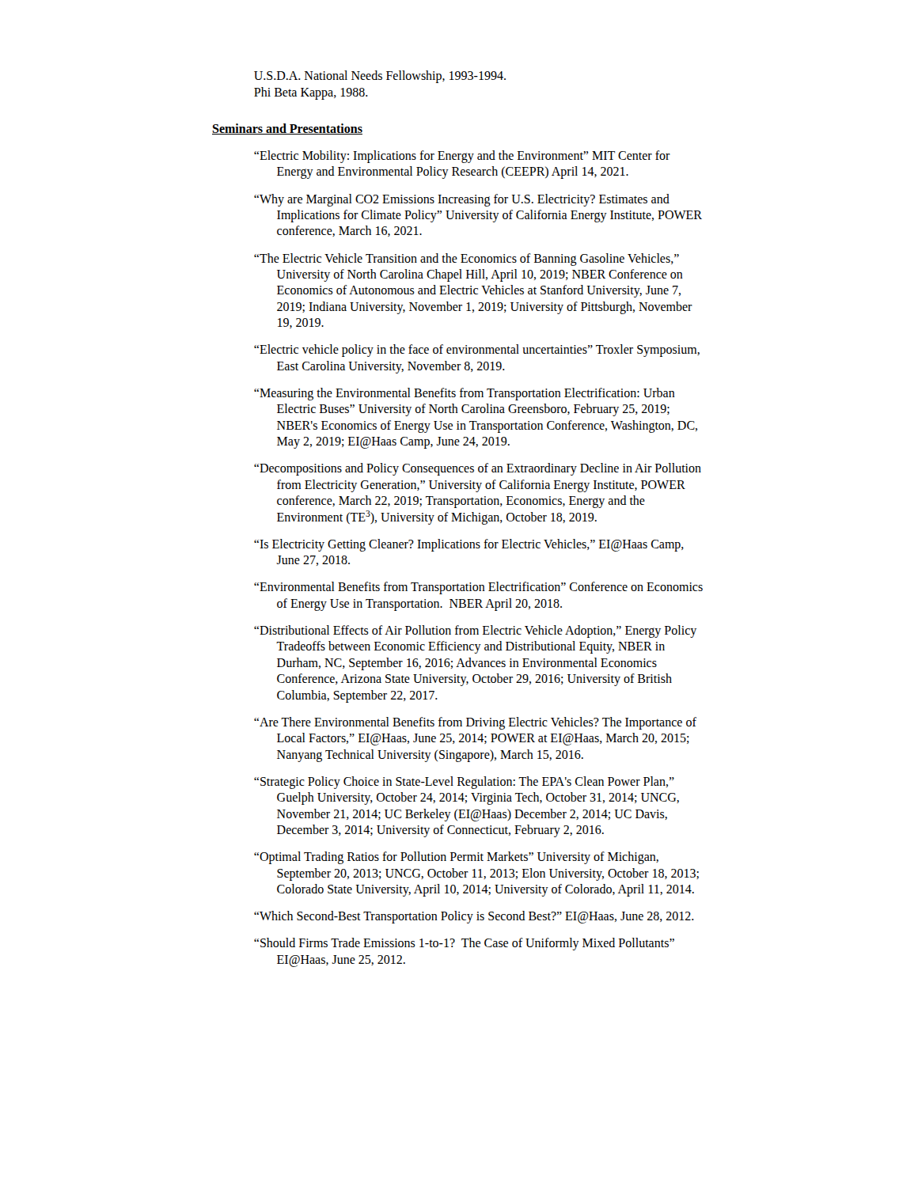U.S.D.A. National Needs Fellowship, 1993-1994.
Phi Beta Kappa, 1988.
Seminars and Presentations
“Electric Mobility: Implications for Energy and the Environment” MIT Center for Energy and Environmental Policy Research (CEEPR) April 14, 2021.
“Why are Marginal CO2 Emissions Increasing for U.S. Electricity? Estimates and Implications for Climate Policy” University of California Energy Institute, POWER conference, March 16, 2021.
“The Electric Vehicle Transition and the Economics of Banning Gasoline Vehicles,” University of North Carolina Chapel Hill, April 10, 2019; NBER Conference on Economics of Autonomous and Electric Vehicles at Stanford University, June 7, 2019; Indiana University, November 1, 2019; University of Pittsburgh, November 19, 2019.
“Electric vehicle policy in the face of environmental uncertainties” Troxler Symposium, East Carolina University, November 8, 2019.
“Measuring the Environmental Benefits from Transportation Electrification: Urban Electric Buses” University of North Carolina Greensboro, February 25, 2019; NBER's Economics of Energy Use in Transportation Conference, Washington, DC, May 2, 2019; EI@Haas Camp, June 24, 2019.
“Decompositions and Policy Consequences of an Extraordinary Decline in Air Pollution from Electricity Generation,” University of California Energy Institute, POWER conference, March 22, 2019; Transportation, Economics, Energy and the Environment (TE3), University of Michigan, October 18, 2019.
“Is Electricity Getting Cleaner? Implications for Electric Vehicles,” EI@Haas Camp, June 27, 2018.
“Environmental Benefits from Transportation Electrification” Conference on Economics of Energy Use in Transportation. NBER April 20, 2018.
“Distributional Effects of Air Pollution from Electric Vehicle Adoption,” Energy Policy Tradeoffs between Economic Efficiency and Distributional Equity, NBER in Durham, NC, September 16, 2016; Advances in Environmental Economics Conference, Arizona State University, October 29, 2016; University of British Columbia, September 22, 2017.
“Are There Environmental Benefits from Driving Electric Vehicles? The Importance of Local Factors,” EI@Haas, June 25, 2014; POWER at EI@Haas, March 20, 2015; Nanyang Technical University (Singapore), March 15, 2016.
“Strategic Policy Choice in State-Level Regulation: The EPA's Clean Power Plan,” Guelph University, October 24, 2014; Virginia Tech, October 31, 2014; UNCG, November 21, 2014; UC Berkeley (EI@Haas) December 2, 2014; UC Davis, December 3, 2014; University of Connecticut, February 2, 2016.
“Optimal Trading Ratios for Pollution Permit Markets” University of Michigan, September 20, 2013; UNCG, October 11, 2013; Elon University, October 18, 2013; Colorado State University, April 10, 2014; University of Colorado, April 11, 2014.
“Which Second-Best Transportation Policy is Second Best?” EI@Haas, June 28, 2012.
“Should Firms Trade Emissions 1-to-1? The Case of Uniformly Mixed Pollutants” EI@Haas, June 25, 2012.